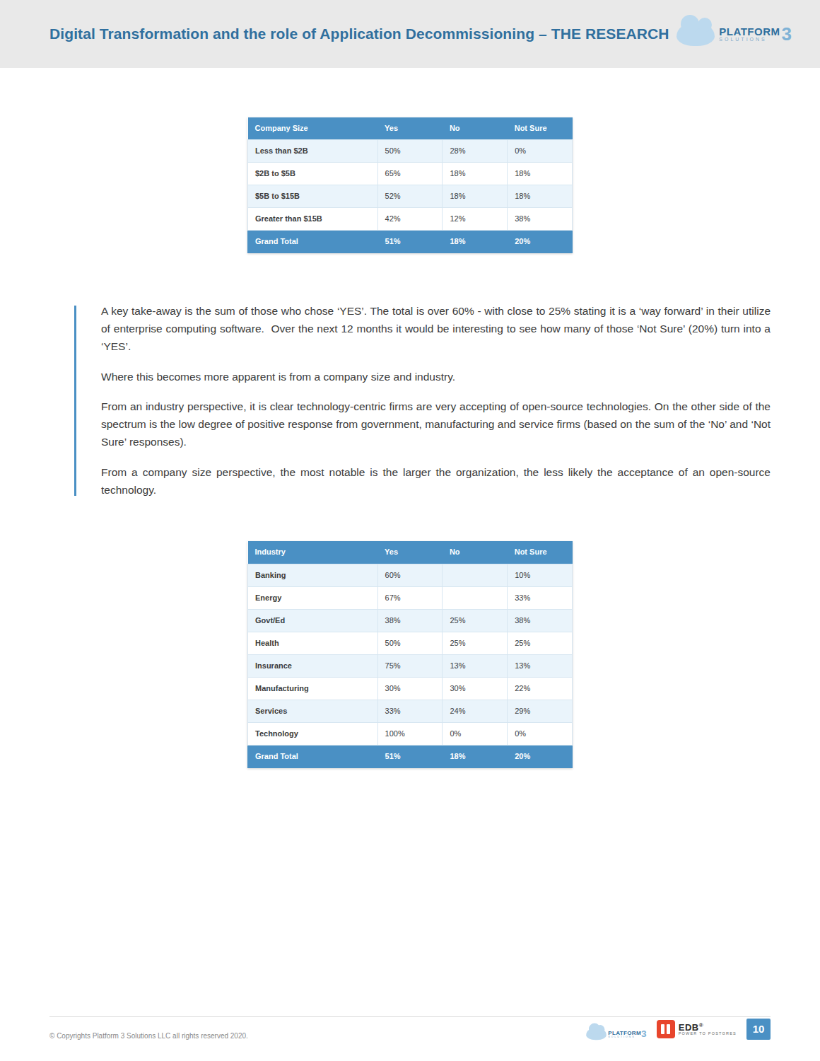Digital Transformation and the role of Application Decommissioning – THE RESEARCH
PLATFORM
SOLUTIONS
3
| Company Size | Yes | No | Not Sure |
| --- | --- | --- | --- |
| Less than $2B | 50% | 28% | 0% |
| $2B to $5B | 65% | 18% | 18% |
| $5B to $15B | 52% | 18% | 18% |
| Greater than $15B | 42% | 12% | 38% |
| Grand Total | 51% | 18% | 20% |
A key take-away is the sum of those who chose ‘YES’. The total is over 60% - with close to 25% stating it is a ‘way forward’ in their utilize of enterprise computing software. Over the next 12 months it would be interesting to see how many of those ‘Not Sure’ (20%) turn into a ‘YES’.
Where this becomes more apparent is from a company size and industry.
From an industry perspective, it is clear technology-centric firms are very accepting of open-source technologies. On the other side of the spectrum is the low degree of positive response from government, manufacturing and service firms (based on the sum of the ‘No’ and ‘Not Sure’ responses).
From a company size perspective, the most notable is the larger the organization, the less likely the acceptance of an open-source technology.
| Industry | Yes | No | Not Sure |
| --- | --- | --- | --- |
| Banking | 60% | | 10% |
| Energy | 67% | | 33% |
| Govt/Ed | 38% | 25% | 38% |
| Health | 50% | 25% | 25% |
| Insurance | 75% | 13% | 13% |
| Manufacturing | 30% | 30% | 22% |
| Services | 33% | 24% | 29% |
| Technology | 100% | 0% | 0% |
| Grand Total | 51% | 18% | 20% |
© Copyrights Platform 3 Solutions LLC all rights reserved 2020.
PLATFORM
SOLUTIONS
3
EDB®
POWER TO POSTGRES
10